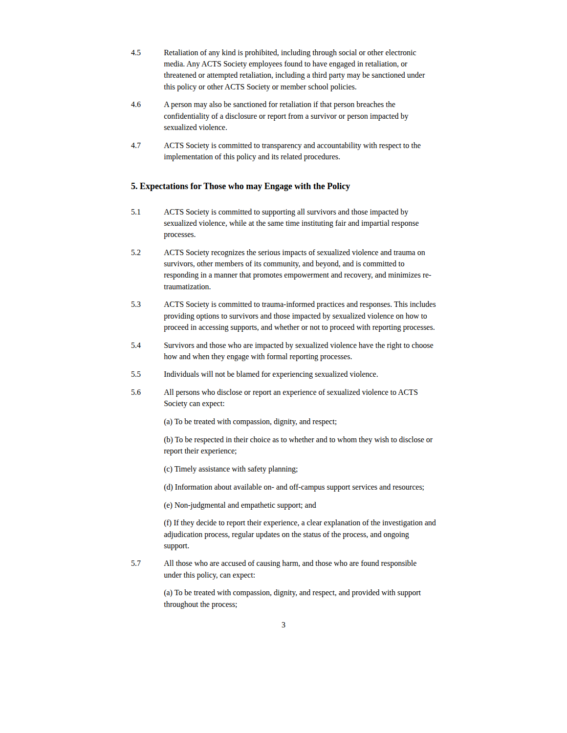4.5 Retaliation of any kind is prohibited, including through social or other electronic media. Any ACTS Society employees found to have engaged in retaliation, or threatened or attempted retaliation, including a third party may be sanctioned under this policy or other ACTS Society or member school policies.
4.6 A person may also be sanctioned for retaliation if that person breaches the confidentiality of a disclosure or report from a survivor or person impacted by sexualized violence.
4.7 ACTS Society is committed to transparency and accountability with respect to the implementation of this policy and its related procedures.
5. Expectations for Those who may Engage with the Policy
5.1 ACTS Society is committed to supporting all survivors and those impacted by sexualized violence, while at the same time instituting fair and impartial response processes.
5.2 ACTS Society recognizes the serious impacts of sexualized violence and trauma on survivors, other members of its community, and beyond, and is committed to responding in a manner that promotes empowerment and recovery, and minimizes re-traumatization.
5.3 ACTS Society is committed to trauma-informed practices and responses. This includes providing options to survivors and those impacted by sexualized violence on how to proceed in accessing supports, and whether or not to proceed with reporting processes.
5.4 Survivors and those who are impacted by sexualized violence have the right to choose how and when they engage with formal reporting processes.
5.5 Individuals will not be blamed for experiencing sexualized violence.
5.6 All persons who disclose or report an experience of sexualized violence to ACTS Society can expect:
(a) To be treated with compassion, dignity, and respect;
(b) To be respected in their choice as to whether and to whom they wish to disclose or report their experience;
(c) Timely assistance with safety planning;
(d) Information about available on- and off-campus support services and resources;
(e) Non-judgmental and empathetic support; and
(f) If they decide to report their experience, a clear explanation of the investigation and adjudication process, regular updates on the status of the process, and ongoing support.
5.7 All those who are accused of causing harm, and those who are found responsible under this policy, can expect:
(a) To be treated with compassion, dignity, and respect, and provided with support throughout the process;
3